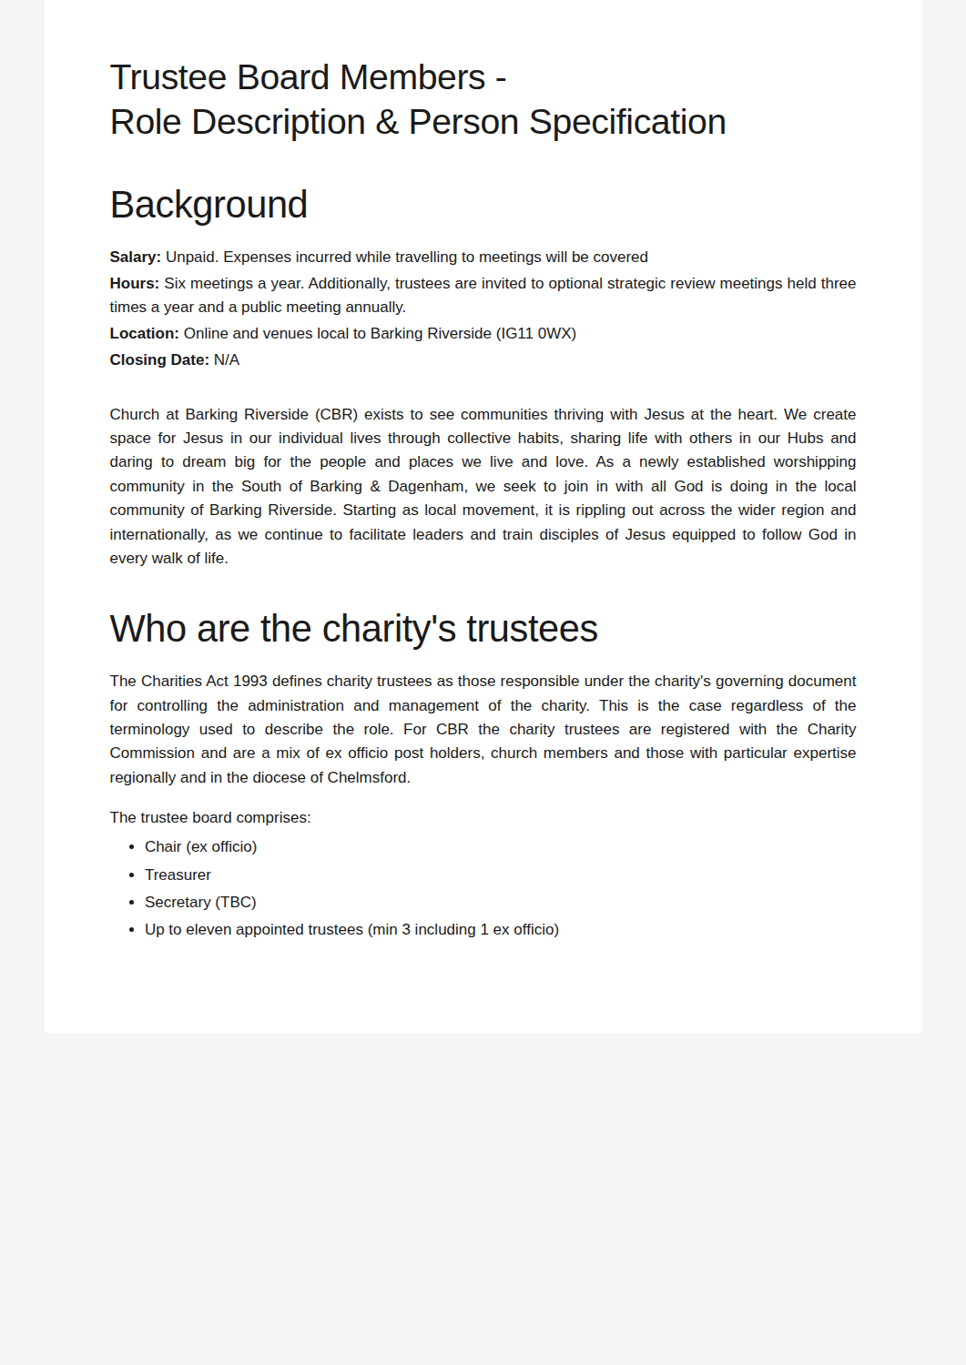Trustee Board Members -
Role Description & Person Specification
Background
Salary: Unpaid. Expenses incurred while travelling to meetings will be covered
Hours: Six meetings a year. Additionally, trustees are invited to optional strategic review meetings held three times a year and a public meeting annually.
Location: Online and venues local to Barking Riverside (IG11 0WX)
Closing Date: N/A
Church at Barking Riverside (CBR) exists to see communities thriving with Jesus at the heart. We create space for Jesus in our individual lives through collective habits, sharing life with others in our Hubs and daring to dream big for the people and places we live and love. As a newly established worshipping community in the South of Barking & Dagenham, we seek to join in with all God is doing in the local community of Barking Riverside. Starting as local movement, it is rippling out across the wider region and internationally, as we continue to facilitate leaders and train disciples of Jesus equipped to follow God in every walk of life.
Who are the charity's trustees
The Charities Act 1993 defines charity trustees as those responsible under the charity's governing document for controlling the administration and management of the charity. This is the case regardless of the terminology used to describe the role. For CBR the charity trustees are registered with the Charity Commission and are a mix of ex officio post holders, church members and those with particular expertise regionally and in the diocese of Chelmsford.
The trustee board comprises:
Chair (ex officio)
Treasurer
Secretary (TBC)
Up to eleven appointed trustees (min 3 including 1 ex officio)